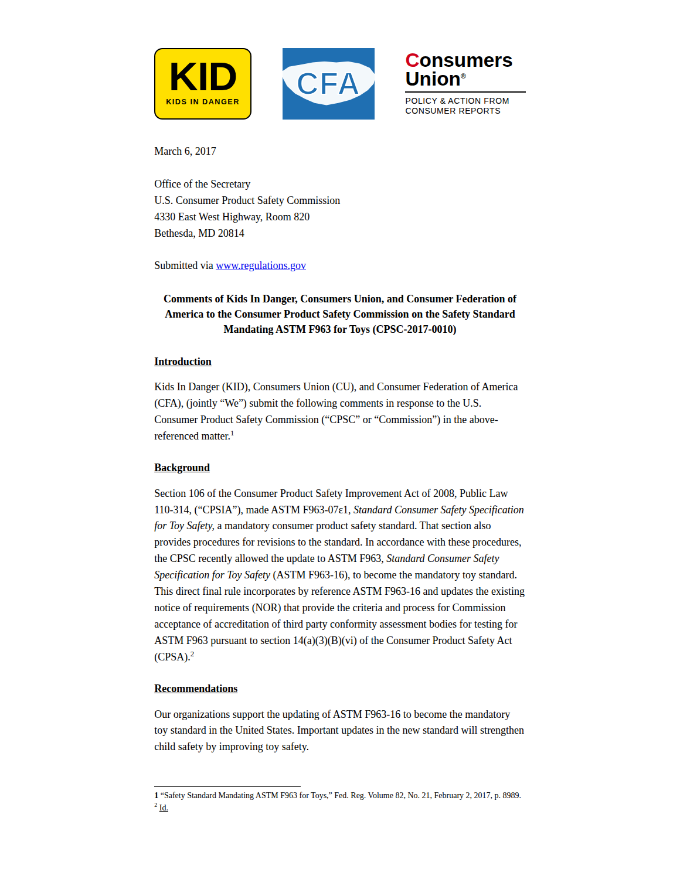KID
KIDS IN DANGER
CFA
Consumers
Union®
POLICY & ACTION FROM
CONSUMER REPORTS
March 6, 2017
Office of the Secretary
U.S. Consumer Product Safety Commission
4330 East West Highway, Room 820
Bethesda, MD 20814
Submitted via www.regulations.gov
Comments of Kids In Danger, Consumers Union, and Consumer Federation of America to the Consumer Product Safety Commission on the Safety Standard Mandating ASTM F963 for Toys (CPSC-2017-0010)
Introduction
Kids In Danger (KID), Consumers Union (CU), and Consumer Federation of America (CFA), (jointly “We”) submit the following comments in response to the U.S. Consumer Product Safety Commission (“CPSC” or “Commission”) in the above-referenced matter.1
Background
Section 106 of the Consumer Product Safety Improvement Act of 2008, Public Law 110-314, (“CPSIA”), made ASTM F963-07ε1, Standard Consumer Safety Specification for Toy Safety, a mandatory consumer product safety standard. That section also provides procedures for revisions to the standard. In accordance with these procedures, the CPSC recently allowed the update to ASTM F963, Standard Consumer Safety Specification for Toy Safety (ASTM F963-16), to become the mandatory toy standard. This direct final rule incorporates by reference ASTM F963-16 and updates the existing notice of requirements (NOR) that provide the criteria and process for Commission acceptance of accreditation of third party conformity assessment bodies for testing for ASTM F963 pursuant to section 14(a)(3)(B)(vi) of the Consumer Product Safety Act (CPSA).2
Recommendations
Our organizations support the updating of ASTM F963-16 to become the mandatory toy standard in the United States. Important updates in the new standard will strengthen child safety by improving toy safety.
1 “Safety Standard Mandating ASTM F963 for Toys,” Fed. Reg. Volume 82, No. 21, February 2, 2017, p. 8989.
2 Id.